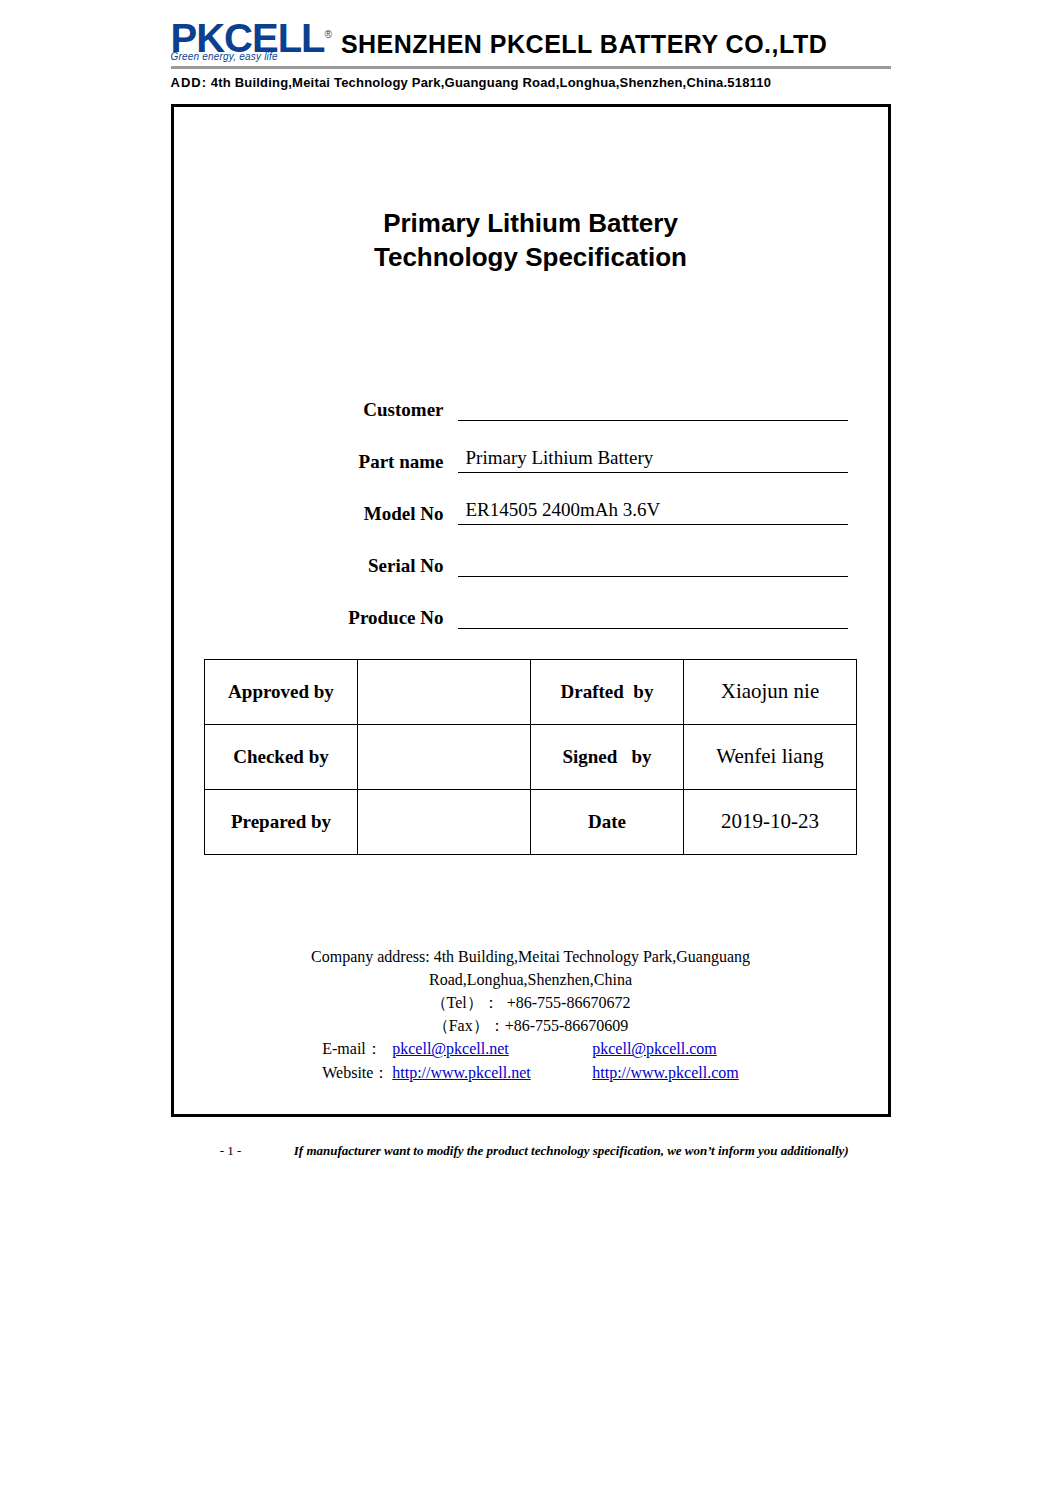PKCELL®
Green energy, easy life
SHENZHEN PKCELL BATTERY CO.,LTD
ADD: 4th Building,Meitai Technology Park,Guanguang Road,Longhua,Shenzhen,China.518110
Primary Lithium Battery
Technology Specification
Customer
Part name
Primary Lithium Battery
Model No
ER14505 2400mAh 3.6V
Serial No
Produce No
| Approved by | | Drafted by | Xiaojun nie |
| Checked by | | Signed by | Wenfei liang |
| Prepared by | | Date | 2019-10-23 |
Company address: 4th Building,Meitai Technology Park,Guanguang
Road,Longhua,Shenzhen,China
（Tel）： +86-755-86670672
（Fax）：+86-755-86670609
E-mail：pkcell@pkcell.net pkcell@pkcell.com
Website：http://www.pkcell.net http://www.pkcell.com
- 1 - If manufacturer want to modify the product technology specification, we won’t inform you additionally)